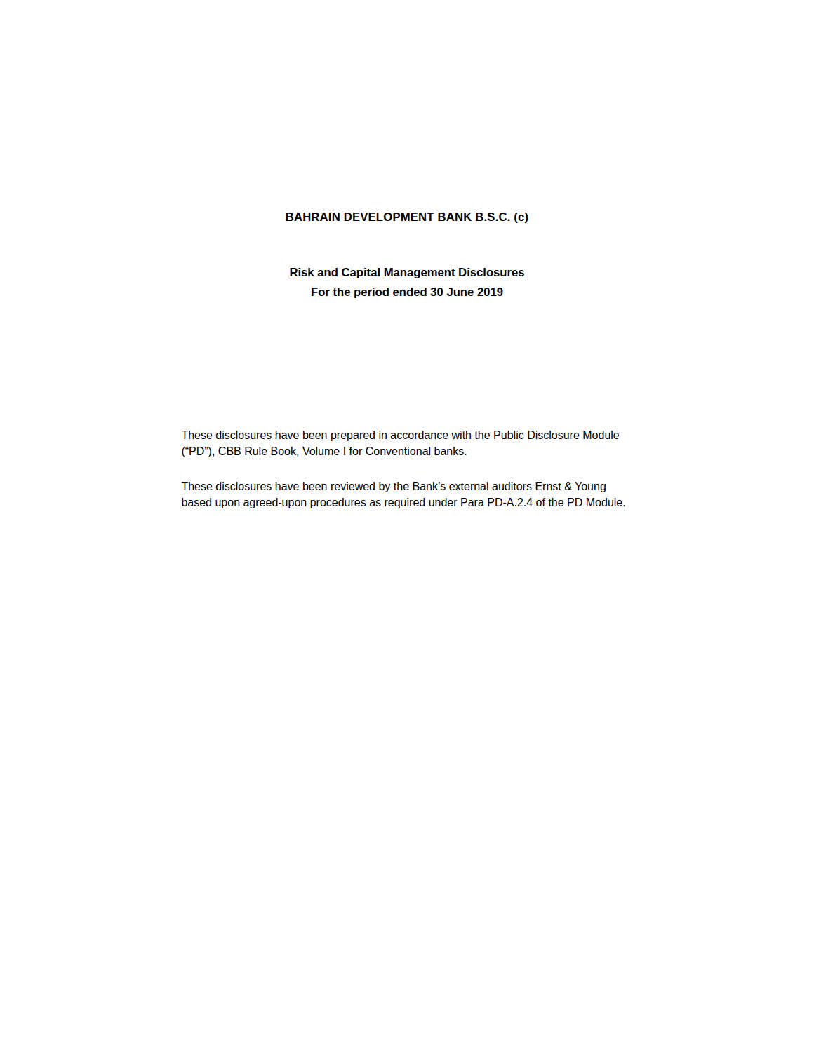BAHRAIN DEVELOPMENT BANK B.S.C. (c)
Risk and Capital Management Disclosures
For the period ended 30 June 2019
These disclosures have been prepared in accordance with the Public Disclosure Module (“PD”), CBB Rule Book, Volume I for Conventional banks.
These disclosures have been reviewed by the Bank’s external auditors Ernst & Young based upon agreed-upon procedures as required under Para PD-A.2.4 of the PD Module.